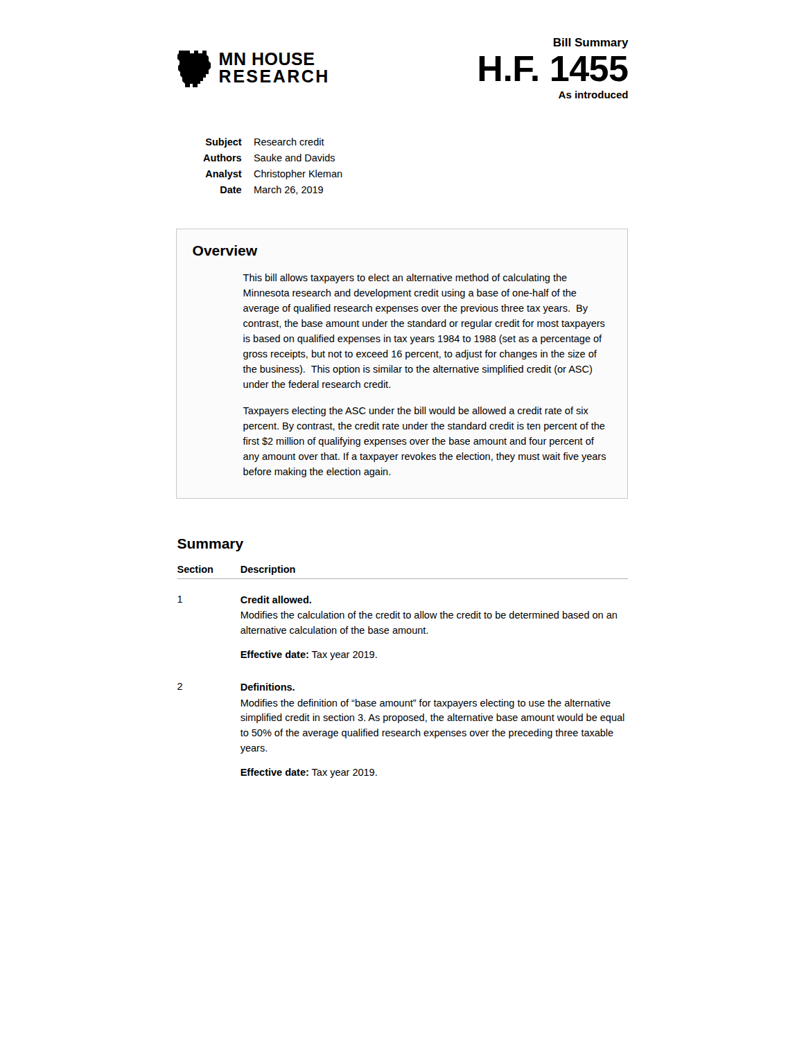MN HOUSE
RESEARCH
Bill Summary
H.F. 1455
As introduced
Subject
Research credit
Authors
Sauke and Davids
Analyst
Christopher Kleman
Date
March 26, 2019
Overview
This bill allows taxpayers to elect an alternative method of calculating the Minnesota research and development credit using a base of one-half of the average of qualified research expenses over the previous three tax years. By contrast, the base amount under the standard or regular credit for most taxpayers is based on qualified expenses in tax years 1984 to 1988 (set as a percentage of gross receipts, but not to exceed 16 percent, to adjust for changes in the size of the business). This option is similar to the alternative simplified credit (or ASC) under the federal research credit.
Taxpayers electing the ASC under the bill would be allowed a credit rate of six percent. By contrast, the credit rate under the standard credit is ten percent of the first $2 million of qualifying expenses over the base amount and four percent of any amount over that. If a taxpayer revokes the election, they must wait five years before making the election again.
Summary
Section
Description
1
Credit allowed. Modifies the calculation of the credit to allow the credit to be determined based on an alternative calculation of the base amount. Effective date: Tax year 2019.
2
Definitions. Modifies the definition of “base amount” for taxpayers electing to use the alternative simplified credit in section 3. As proposed, the alternative base amount would be equal to 50% of the average qualified research expenses over the preceding three taxable years. Effective date: Tax year 2019.